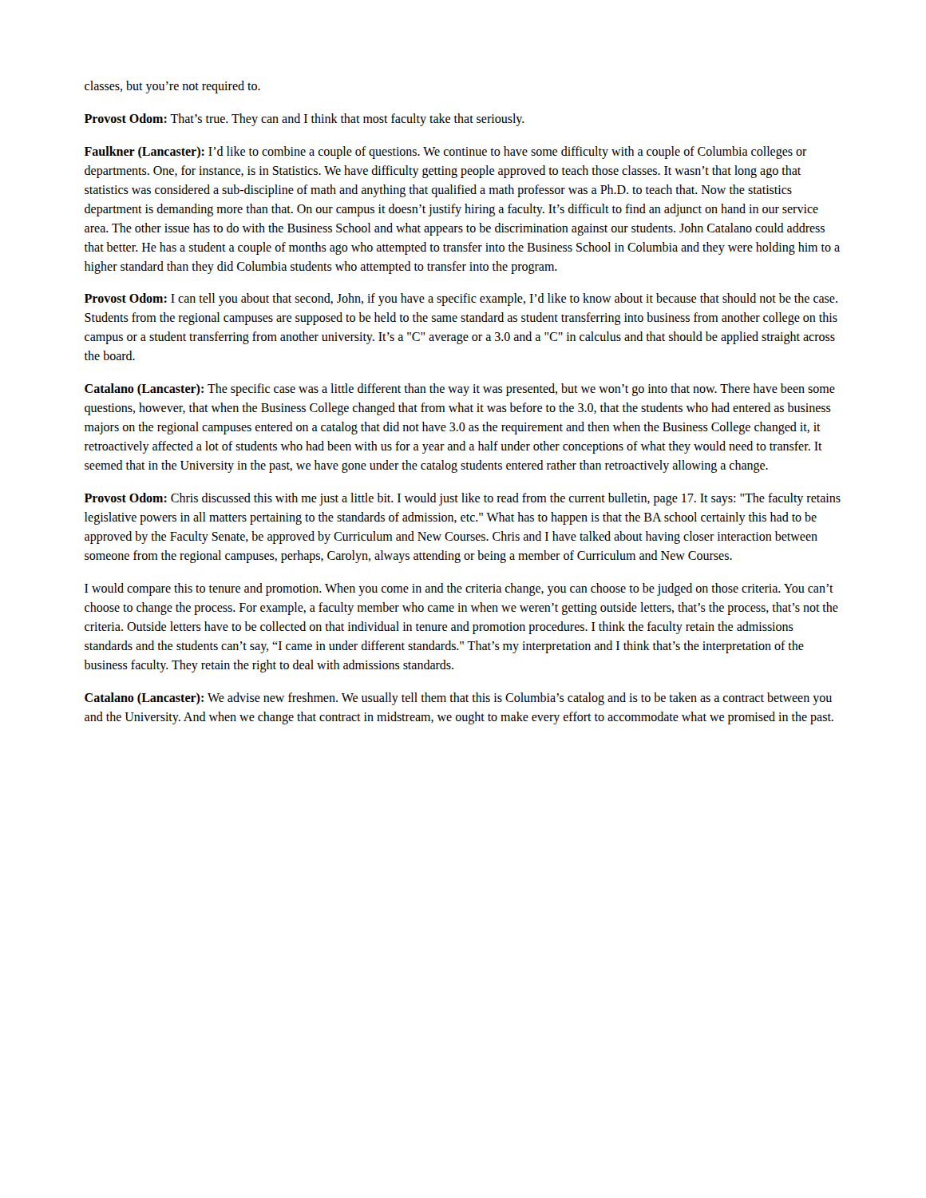classes, but you’re not required to.
Provost Odom: That’s true. They can and I think that most faculty take that seriously.
Faulkner (Lancaster): I’d like to combine a couple of questions. We continue to have some difficulty with a couple of Columbia colleges or departments. One, for instance, is in Statistics. We have difficulty getting people approved to teach those classes. It wasn’t that long ago that statistics was considered a sub-discipline of math and anything that qualified a math professor was a Ph.D. to teach that. Now the statistics department is demanding more than that. On our campus it doesn’t justify hiring a faculty. It’s difficult to find an adjunct on hand in our service area. The other issue has to do with the Business School and what appears to be discrimination against our students. John Catalano could address that better. He has a student a couple of months ago who attempted to transfer into the Business School in Columbia and they were holding him to a higher standard than they did Columbia students who attempted to transfer into the program.
Provost Odom: I can tell you about that second, John, if you have a specific example, I’d like to know about it because that should not be the case. Students from the regional campuses are supposed to be held to the same standard as student transferring into business from another college on this campus or a student transferring from another university. It’s a "C" average or a 3.0 and a "C" in calculus and that should be applied straight across the board.
Catalano (Lancaster): The specific case was a little different than the way it was presented, but we won’t go into that now. There have been some questions, however, that when the Business College changed that from what it was before to the 3.0, that the students who had entered as business majors on the regional campuses entered on a catalog that did not have 3.0 as the requirement and then when the Business College changed it, it retroactively affected a lot of students who had been with us for a year and a half under other conceptions of what they would need to transfer. It seemed that in the University in the past, we have gone under the catalog students entered rather than retroactively allowing a change.
Provost Odom: Chris discussed this with me just a little bit. I would just like to read from the current bulletin, page 17. It says: "The faculty retains legislative powers in all matters pertaining to the standards of admission, etc." What has to happen is that the BA school certainly this had to be approved by the Faculty Senate, be approved by Curriculum and New Courses. Chris and I have talked about having closer interaction between someone from the regional campuses, perhaps, Carolyn, always attending or being a member of Curriculum and New Courses.
I would compare this to tenure and promotion. When you come in and the criteria change, you can choose to be judged on those criteria. You can’t choose to change the process. For example, a faculty member who came in when we weren’t getting outside letters, that’s the process, that’s not the criteria. Outside letters have to be collected on that individual in tenure and promotion procedures. I think the faculty retain the admissions standards and the students can’t say, “I came in under different standards." That’s my interpretation and I think that’s the interpretation of the business faculty. They retain the right to deal with admissions standards.
Catalano (Lancaster): We advise new freshmen. We usually tell them that this is Columbia’s catalog and is to be taken as a contract between you and the University. And when we change that contract in midstream, we ought to make every effort to accommodate what we promised in the past.